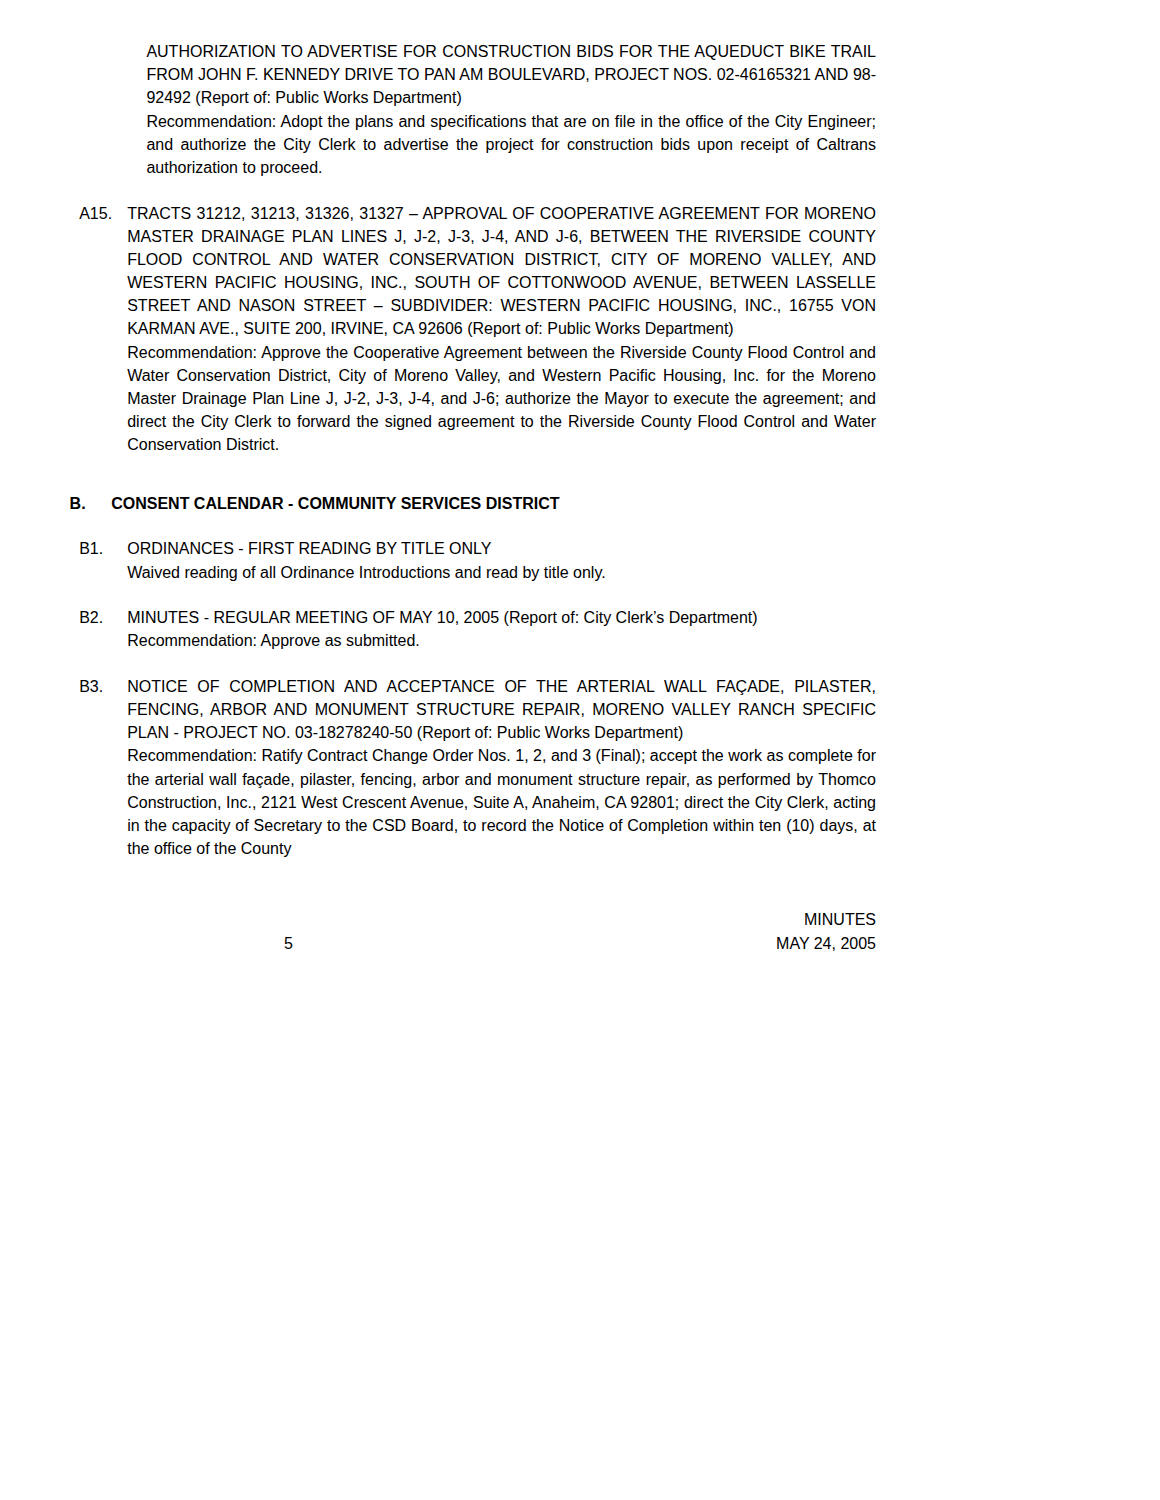AUTHORIZATION TO ADVERTISE FOR CONSTRUCTION BIDS FOR THE AQUEDUCT BIKE TRAIL FROM JOHN F. KENNEDY DRIVE TO PAN AM BOULEVARD, PROJECT NOS. 02-46165321 AND 98-92492 (Report of: Public Works Department)
Recommendation: Adopt the plans and specifications that are on file in the office of the City Engineer; and authorize the City Clerk to advertise the project for construction bids upon receipt of Caltrans authorization to proceed.
A15.
TRACTS 31212, 31213, 31326, 31327 – APPROVAL OF COOPERATIVE AGREEMENT FOR MORENO MASTER DRAINAGE PLAN LINES J, J-2, J-3, J-4, AND J-6, BETWEEN THE RIVERSIDE COUNTY FLOOD CONTROL AND WATER CONSERVATION DISTRICT, CITY OF MORENO VALLEY, AND WESTERN PACIFIC HOUSING, INC., SOUTH OF COTTONWOOD AVENUE, BETWEEN LASSELLE STREET AND NASON STREET – SUBDIVIDER: WESTERN PACIFIC HOUSING, INC., 16755 VON KARMAN AVE., SUITE 200, IRVINE, CA 92606 (Report of: Public Works Department)
Recommendation: Approve the Cooperative Agreement between the Riverside County Flood Control and Water Conservation District, City of Moreno Valley, and Western Pacific Housing, Inc. for the Moreno Master Drainage Plan Line J, J-2, J-3, J-4, and J-6; authorize the Mayor to execute the agreement; and direct the City Clerk to forward the signed agreement to the Riverside County Flood Control and Water Conservation District.
B. CONSENT CALENDAR - COMMUNITY SERVICES DISTRICT
B1.
ORDINANCES - FIRST READING BY TITLE ONLY
Waived reading of all Ordinance Introductions and read by title only.
B2.
MINUTES - REGULAR MEETING OF MAY 10, 2005 (Report of: City Clerk’s Department)
Recommendation: Approve as submitted.
B3.
NOTICE OF COMPLETION AND ACCEPTANCE OF THE ARTERIAL WALL FAÇADE, PILASTER, FENCING, ARBOR AND MONUMENT STRUCTURE REPAIR, MORENO VALLEY RANCH SPECIFIC PLAN - PROJECT NO. 03-18278240-50 (Report of: Public Works Department)
Recommendation: Ratify Contract Change Order Nos. 1, 2, and 3 (Final); accept the work as complete for the arterial wall façade, pilaster, fencing, arbor and monument structure repair, as performed by Thomco Construction, Inc., 2121 West Crescent Avenue, Suite A, Anaheim, CA 92801; direct the City Clerk, acting in the capacity of Secretary to the CSD Board, to record the Notice of Completion within ten (10) days, at the office of the County
5
MINUTES
MAY 24, 2005